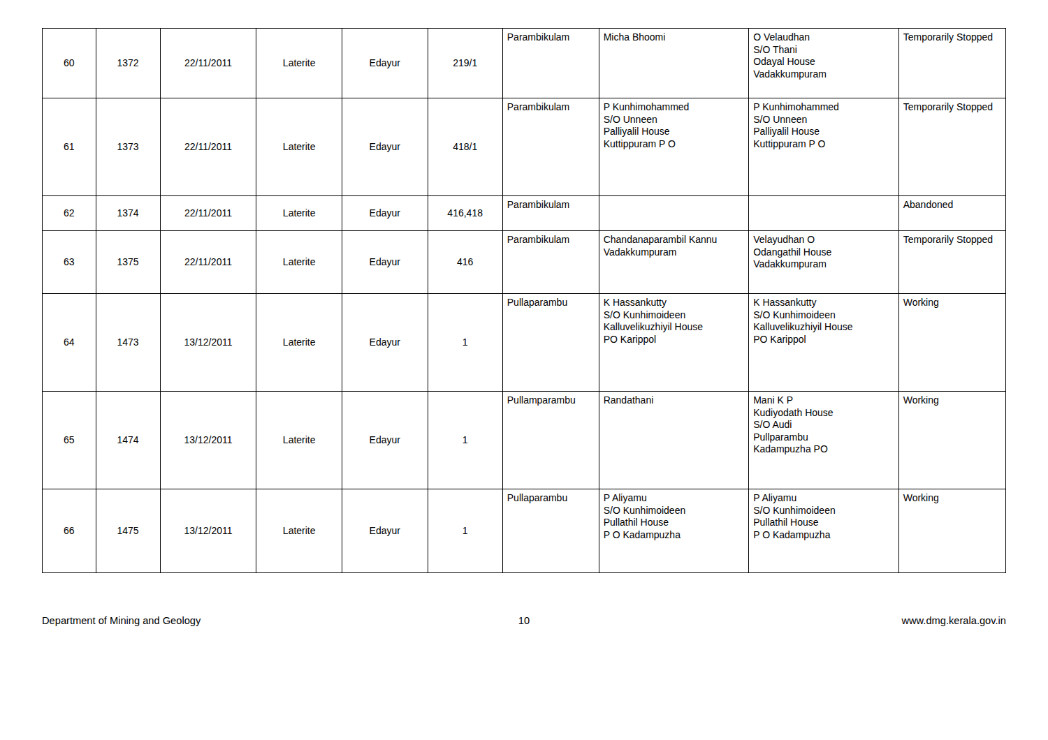| 60 | 1372 | 22/11/2011 | Laterite | Edayur | 219/1 | Parambikulam | Micha Bhoomi | O Velaudhan S/O Thani Odayal House Vadakkumpuram | Temporarily Stopped |
| 61 | 1373 | 22/11/2011 | Laterite | Edayur | 418/1 | Parambikulam | P Kunhimohammed S/O Unneen Palliyalil House Kuttippuram P O | P Kunhimohammed S/O Unneen Palliyalil House Kuttippuram P O | Temporarily Stopped |
| 62 | 1374 | 22/11/2011 | Laterite | Edayur | 416,418 | Parambikulam | | | Abandoned |
| 63 | 1375 | 22/11/2011 | Laterite | Edayur | 416 | Parambikulam | Chandanaparambil Kannu Vadakkumpuram | Velayudhan O Odangathil House Vadakkumpuram | Temporarily Stopped |
| 64 | 1473 | 13/12/2011 | Laterite | Edayur | 1 | Pullaparambu | K Hassankutty S/O Kunhimoideen Kalluvelikuzhiyil House PO Karippol | K Hassankutty S/O Kunhimoideen Kalluvelikuzhiyil House PO Karippol | Working |
| 65 | 1474 | 13/12/2011 | Laterite | Edayur | 1 | Pullamparambu | Randathani | Mani K P Kudiyodath House S/O Audi Pullparambu Kadampuzha PO | Working |
| 66 | 1475 | 13/12/2011 | Laterite | Edayur | 1 | Pullaparambu | P Aliyamu S/O Kunhimoideen Pullathil House P O Kadampuzha | P Aliyamu S/O Kunhimoideen Pullathil House P O Kadampuzha | Working |
Department of Mining and Geology
10
www.dmg.kerala.gov.in